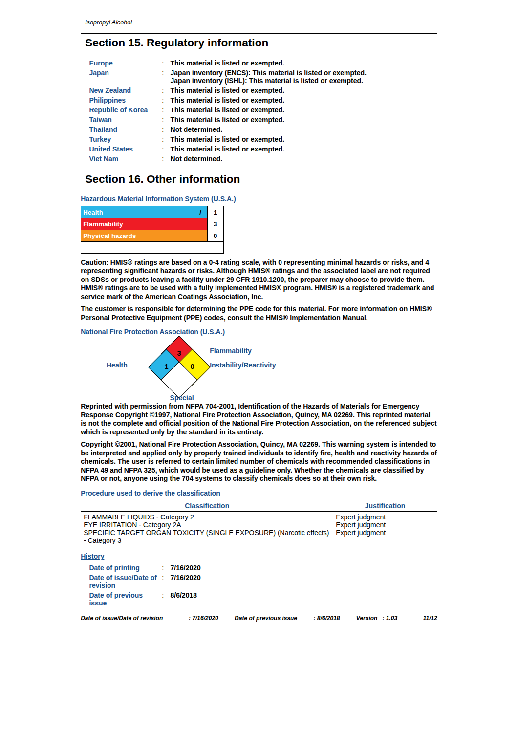Isopropyl Alcohol
Section 15. Regulatory information
| Europe | : | This material is listed or exempted. |
| Japan | : | Japan inventory (ENCS) : This material is listed or exempted. Japan inventory (ISHL) : This material is listed or exempted. |
| New Zealand | : | This material is listed or exempted. |
| Philippines | : | This material is listed or exempted. |
| Republic of Korea | : | This material is listed or exempted. |
| Taiwan | : | This material is listed or exempted. |
| Thailand | : | Not determined. |
| Turkey | : | This material is listed or exempted. |
| United States | : | This material is listed or exempted. |
| Viet Nam | : | Not determined. |
Section 16. Other information
Hazardous Material Information System (U.S.A.)
| Health | / | 1 |
| Flammability | 3 |
| Physical hazards | 0 |
Caution: HMIS® ratings are based on a 0-4 rating scale, with 0 representing minimal hazards or risks, and 4 representing significant hazards or risks. Although HMIS® ratings and the associated label are not required on SDSs or products leaving a facility under 29 CFR 1910.1200, the preparer may choose to provide them. HMIS® ratings are to be used with a fully implemented HMIS® program. HMIS® is a registered trademark and service mark of the American Coatings Association, Inc.
The customer is responsible for determining the PPE code for this material. For more information on HMIS® Personal Protective Equipment (PPE) codes, consult the HMIS® Implementation Manual.
National Fire Protection Association (U.S.A.)
3
1
0
Flammability
Health
Instability/Reactivity
Special
Reprinted with permission from NFPA 704-2001, Identification of the Hazards of Materials for Emergency Response Copyright ©1997, National Fire Protection Association, Quincy, MA 02269. This reprinted material is not the complete and official position of the National Fire Protection Association, on the referenced subject which is represented only by the standard in its entirety.
Copyright ©2001, National Fire Protection Association, Quincy, MA 02269. This warning system is intended to be interpreted and applied only by properly trained individuals to identify fire, health and reactivity hazards of chemicals. The user is referred to certain limited number of chemicals with recommended classifications in NFPA 49 and NFPA 325, which would be used as a guideline only. Whether the chemicals are classified by NFPA or not, anyone using the 704 systems to classify chemicals does so at their own risk.
Procedure used to derive the classification
| Classification | Justification |
| --- | --- |
| FLAMMABLE LIQUIDS - Category 2 EYE IRRITATION - Category 2A SPECIFIC TARGET ORGAN TOXICITY (SINGLE EXPOSURE) (Narcotic effects) - Category 3 | Expert judgment Expert judgment Expert judgment |
History
| Date of printing | : | 7/16/2020 |
| Date of issue/Date of revision | : | 7/16/2020 |
| Date of previous issue | : | 8/6/2018 |
Date of issue/Date of revision
: 7/16/2020 Date of previous issue : 8/6/2018 Version : 1.03
11/12